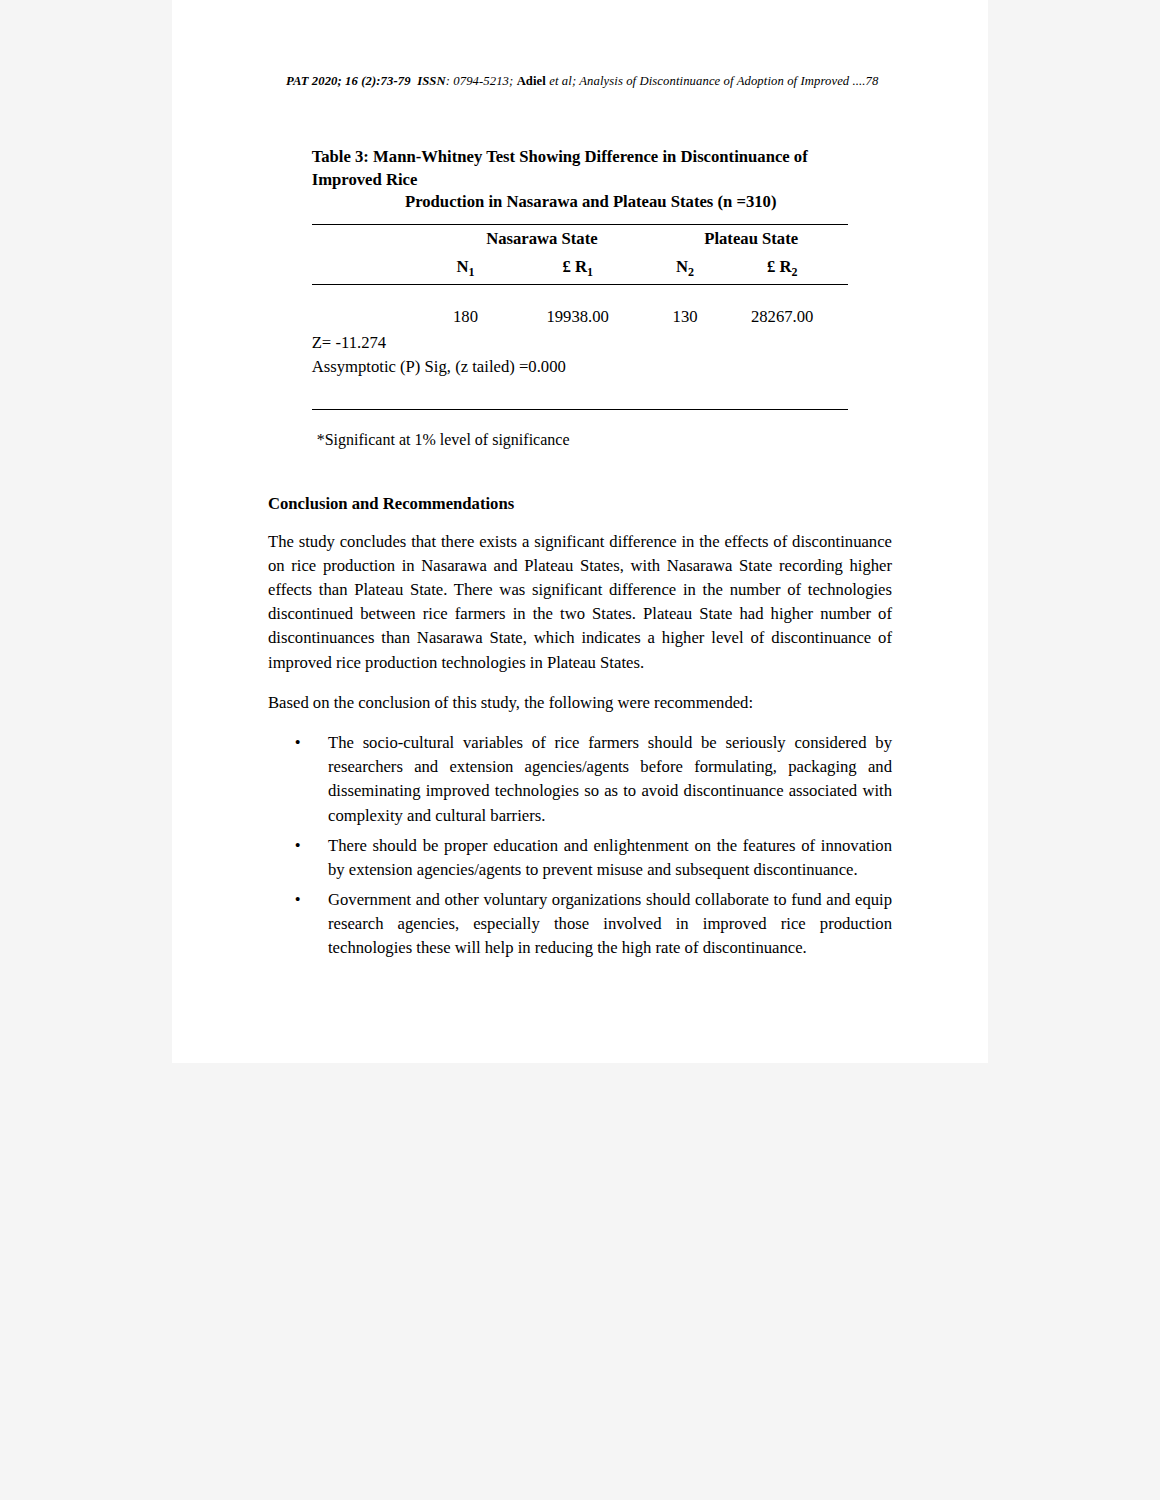PAT 2020; 16 (2):73-79 ISSN: 0794-5213; Adiel et al; Analysis of Discontinuance of Adoption of Improved ....78
Table 3: Mann-Whitney Test Showing Difference in Discontinuance of Improved Rice Production in Nasarawa and Plateau States (n =310)
| | Nasarawa State | Plateau State |
| | N 1 | £ R 1 | N 2 | £ R 2 |
| | 180 | 19938.00 | 130 | 28267.00 |
Z= -11.274
Assymptotic (P) Sig, (z tailed) =0.000
*Significant at 1% level of significance
Conclusion and Recommendations
The study concludes that there exists a significant difference in the effects of discontinuance on rice production in Nasarawa and Plateau States, with Nasarawa State recording higher effects than Plateau State. There was significant difference in the number of technologies discontinued between rice farmers in the two States. Plateau State had higher number of discontinuances than Nasarawa State, which indicates a higher level of discontinuance of improved rice production technologies in Plateau States.
Based on the conclusion of this study, the following were recommended:
The socio-cultural variables of rice farmers should be seriously considered by researchers and extension agencies/agents before formulating, packaging and disseminating improved technologies so as to avoid discontinuance associated with complexity and cultural barriers.
There should be proper education and enlightenment on the features of innovation by extension agencies/agents to prevent misuse and subsequent discontinuance.
Government and other voluntary organizations should collaborate to fund and equip research agencies, especially those involved in improved rice production technologies these will help in reducing the high rate of discontinuance.